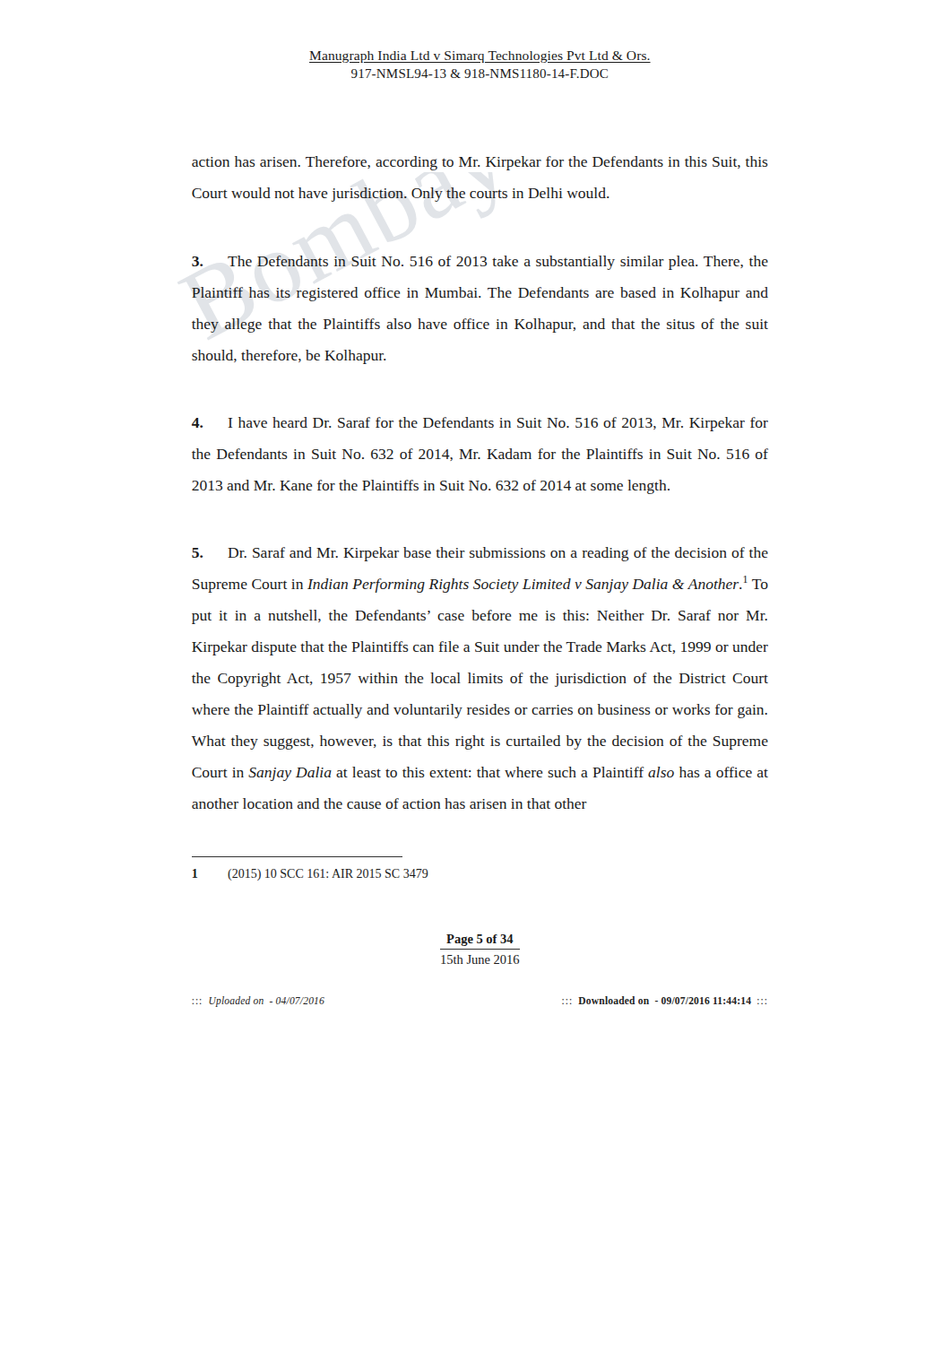Bombay High Court
Manugraph India Ltd v Simarq Technologies Pvt Ltd & Ors.
917-NMSL94-13 & 918-NMS1180-14-F.DOC
action has arisen. Therefore, according to Mr. Kirpekar for the Defendants in this Suit, this Court would not have jurisdiction. Only the courts in Delhi would.
3. The Defendants in Suit No. 516 of 2013 take a substantially similar plea. There, the Plaintiff has its registered office in Mumbai. The Defendants are based in Kolhapur and they allege that the Plaintiffs also have office in Kolhapur, and that the situs of the suit should, therefore, be Kolhapur.
4. I have heard Dr. Saraf for the Defendants in Suit No. 516 of 2013, Mr. Kirpekar for the Defendants in Suit No. 632 of 2014, Mr. Kadam for the Plaintiffs in Suit No. 516 of 2013 and Mr. Kane for the Plaintiffs in Suit No. 632 of 2014 at some length.
5. Dr. Saraf and Mr. Kirpekar base their submissions on a reading of the decision of the Supreme Court in Indian Performing Rights Society Limited v Sanjay Dalia & Another.1 To put it in a nutshell, the Defendants’ case before me is this: Neither Dr. Saraf nor Mr. Kirpekar dispute that the Plaintiffs can file a Suit under the Trade Marks Act, 1999 or under the Copyright Act, 1957 within the local limits of the jurisdiction of the District Court where the Plaintiff actually and voluntarily resides or carries on business or works for gain. What they suggest, however, is that this right is curtailed by the decision of the Supreme Court in Sanjay Dalia at least to this extent: that where such a Plaintiff also has a office at another location and the cause of action has arisen in that other
1(2015) 10 SCC 161: AIR 2015 SC 3479
Page 5 of 34 15th June 2016
::: Uploaded on - 04/07/2016 ::: Downloaded on - 09/07/2016 11:44:14 :::